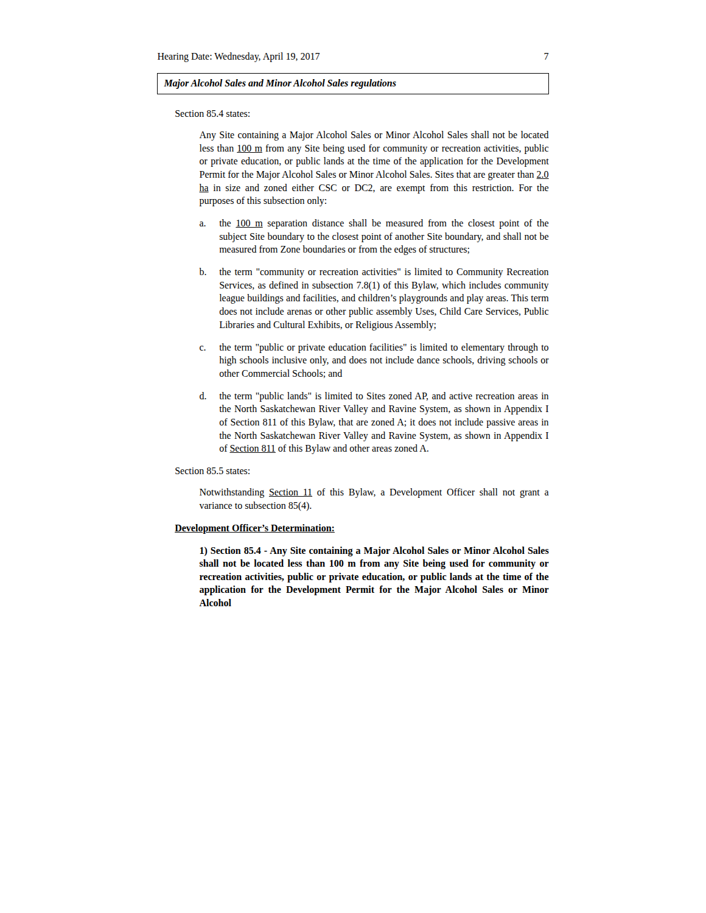Hearing Date: Wednesday, April 19, 2017
7
Major Alcohol Sales and Minor Alcohol Sales regulations
Section 85.4 states:
Any Site containing a Major Alcohol Sales or Minor Alcohol Sales shall not be located less than 100 m from any Site being used for community or recreation activities, public or private education, or public lands at the time of the application for the Development Permit for the Major Alcohol Sales or Minor Alcohol Sales. Sites that are greater than 2.0 ha in size and zoned either CSC or DC2, are exempt from this restriction. For the purposes of this subsection only:
a.
the 100 m separation distance shall be measured from the closest point of the subject Site boundary to the closest point of another Site boundary, and shall not be measured from Zone boundaries or from the edges of structures;
b.
the term "community or recreation activities" is limited to Community Recreation Services, as defined in subsection 7.8(1) of this Bylaw, which includes community league buildings and facilities, and children’s playgrounds and play areas. This term does not include arenas or other public assembly Uses, Child Care Services, Public Libraries and Cultural Exhibits, or Religious Assembly;
c.
the term "public or private education facilities" is limited to elementary through to high schools inclusive only, and does not include dance schools, driving schools or other Commercial Schools; and
d.
the term "public lands" is limited to Sites zoned AP, and active recreation areas in the North Saskatchewan River Valley and Ravine System, as shown in Appendix I of Section 811 of this Bylaw, that are zoned A; it does not include passive areas in the North Saskatchewan River Valley and Ravine System, as shown in Appendix I of Section 811 of this Bylaw and other areas zoned A.
Section 85.5 states:
Notwithstanding Section 11 of this Bylaw, a Development Officer shall not grant a variance to subsection 85(4).
Development Officer’s Determination:
1) Section 85.4 - Any Site containing a Major Alcohol Sales or Minor Alcohol Sales shall not be located less than 100 m from any Site being used for community or recreation activities, public or private education, or public lands at the time of the application for the Development Permit for the Major Alcohol Sales or Minor Alcohol